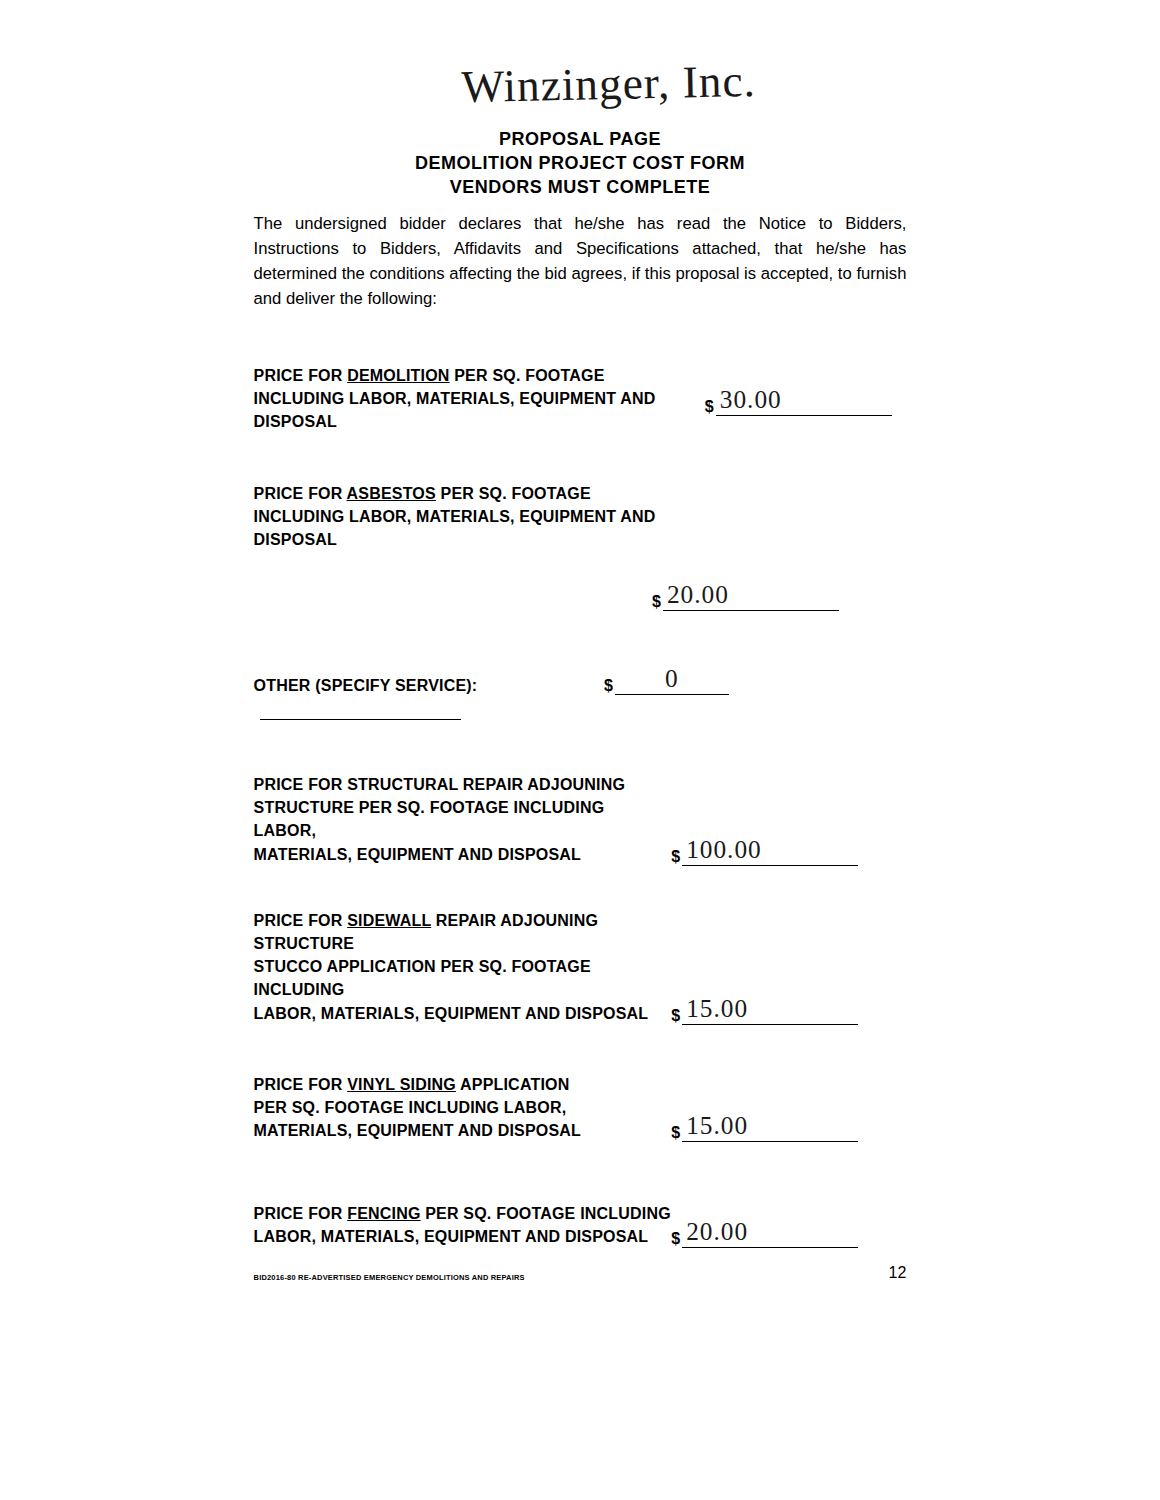Winzinger, Inc.
PROPOSAL PAGE
DEMOLITION PROJECT COST FORM
VENDORS MUST COMPLETE
The undersigned bidder declares that he/she has read the Notice to Bidders, Instructions to Bidders, Affidavits and Specifications attached, that he/she has determined the conditions affecting the bid agrees, if this proposal is accepted, to furnish and deliver the following:
PRICE FOR DEMOLITION PER SQ. FOOTAGE
INCLUDING LABOR, MATERIALS, EQUIPMENT AND DISPOSAL
$30.00
PRICE FOR ASBESTOS PER SQ. FOOTAGE
INCLUDING LABOR, MATERIALS, EQUIPMENT AND DISPOSAL
$20.00
OTHER (SPECIFY SERVICE):
$0
PRICE FOR STRUCTURAL REPAIR ADJOUNING
STRUCTURE PER SQ. FOOTAGE INCLUDING LABOR,
MATERIALS, EQUIPMENT AND DISPOSAL
$100.00
PRICE FOR SIDEWALL REPAIR ADJOUNING STRUCTURE
STUCCO APPLICATION PER SQ. FOOTAGE INCLUDING
LABOR, MATERIALS, EQUIPMENT AND DISPOSAL
$15.00
PRICE FOR VINYL SIDING APPLICATION
PER SQ. FOOTAGE INCLUDING LABOR,
MATERIALS, EQUIPMENT AND DISPOSAL
$15.00
PRICE FOR FENCING PER SQ. FOOTAGE INCLUDING
LABOR, MATERIALS, EQUIPMENT AND DISPOSAL
$20.00
BID2016-80 RE-ADVERTISED EMERGENCY DEMOLITIONS AND REPAIRS
12